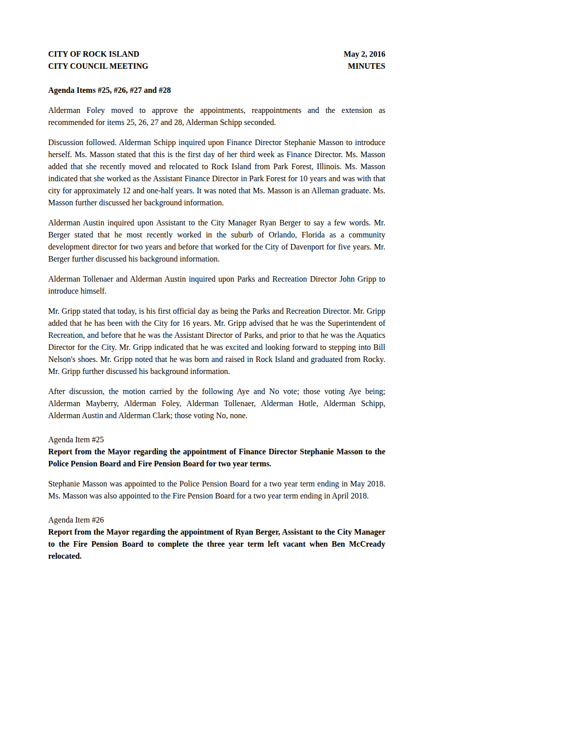CITY OF ROCK ISLAND
CITY COUNCIL MEETING
May 2, 2016
MINUTES
Agenda Items #25, #26, #27 and #28
Alderman Foley moved to approve the appointments, reappointments and the extension as recommended for items 25, 26, 27 and 28, Alderman Schipp seconded.
Discussion followed. Alderman Schipp inquired upon Finance Director Stephanie Masson to introduce herself. Ms. Masson stated that this is the first day of her third week as Finance Director. Ms. Masson added that she recently moved and relocated to Rock Island from Park Forest, Illinois. Ms. Masson indicated that she worked as the Assistant Finance Director in Park Forest for 10 years and was with that city for approximately 12 and one-half years. It was noted that Ms. Masson is an Alleman graduate. Ms. Masson further discussed her background information.
Alderman Austin inquired upon Assistant to the City Manager Ryan Berger to say a few words. Mr. Berger stated that he most recently worked in the suburb of Orlando, Florida as a community development director for two years and before that worked for the City of Davenport for five years. Mr. Berger further discussed his background information.
Alderman Tollenaer and Alderman Austin inquired upon Parks and Recreation Director John Gripp to introduce himself.
Mr. Gripp stated that today, is his first official day as being the Parks and Recreation Director. Mr. Gripp added that he has been with the City for 16 years. Mr. Gripp advised that he was the Superintendent of Recreation, and before that he was the Assistant Director of Parks, and prior to that he was the Aquatics Director for the City. Mr. Gripp indicated that he was excited and looking forward to stepping into Bill Nelson's shoes. Mr. Gripp noted that he was born and raised in Rock Island and graduated from Rocky. Mr. Gripp further discussed his background information.
After discussion, the motion carried by the following Aye and No vote; those voting Aye being; Alderman Mayberry, Alderman Foley, Alderman Tollenaer, Alderman Hotle, Alderman Schipp, Alderman Austin and Alderman Clark; those voting No, none.
Agenda Item #25
Report from the Mayor regarding the appointment of Finance Director Stephanie Masson to the Police Pension Board and Fire Pension Board for two year terms.
Stephanie Masson was appointed to the Police Pension Board for a two year term ending in May 2018. Ms. Masson was also appointed to the Fire Pension Board for a two year term ending in April 2018.
Agenda Item #26
Report from the Mayor regarding the appointment of Ryan Berger, Assistant to the City Manager to the Fire Pension Board to complete the three year term left vacant when Ben McCready relocated.